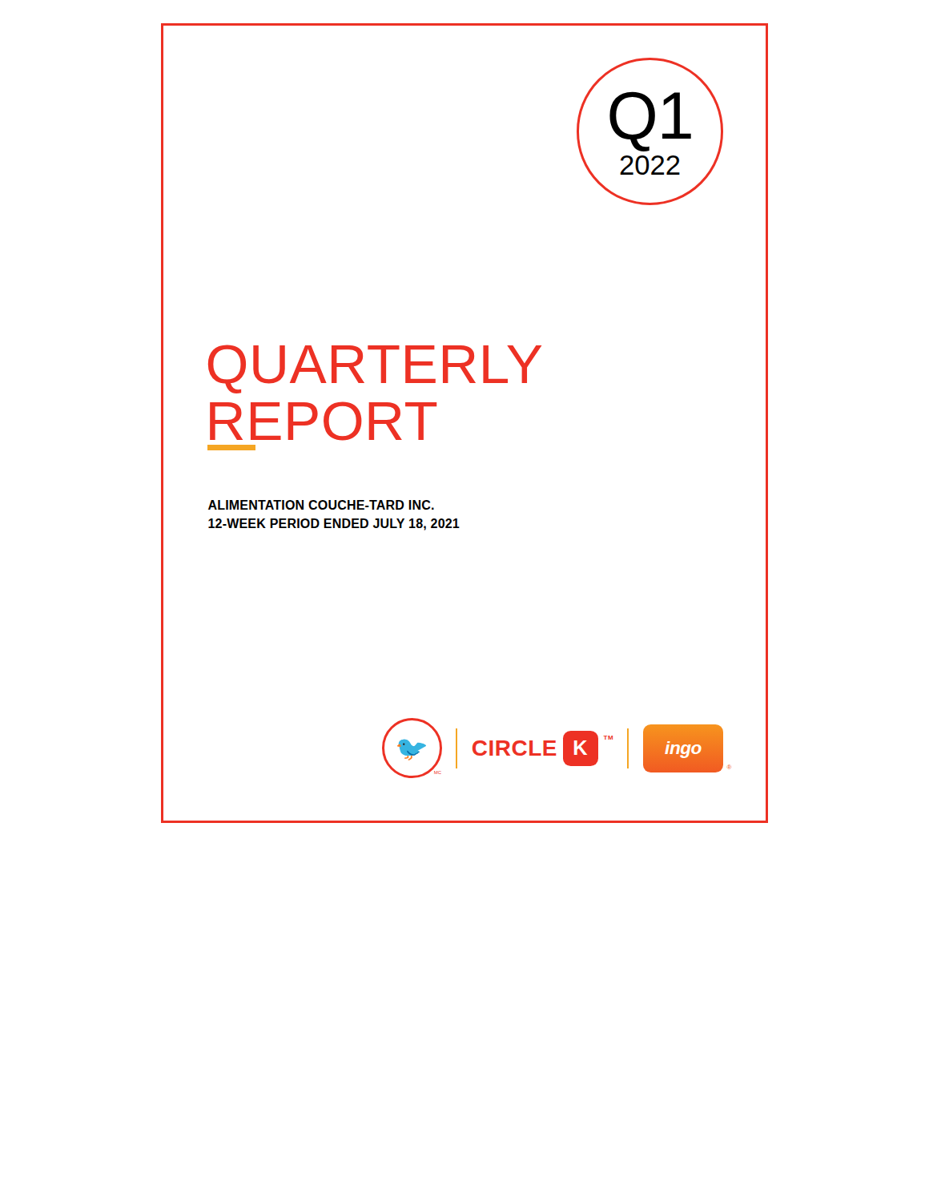Q1
2022
QUARTERLY
REPORT
ALIMENTATION COUCHE-TARD INC.
12-WEEK PERIOD ENDED JULY 18, 2021
🐦 MC
CIRCLE KTM
ingo ®